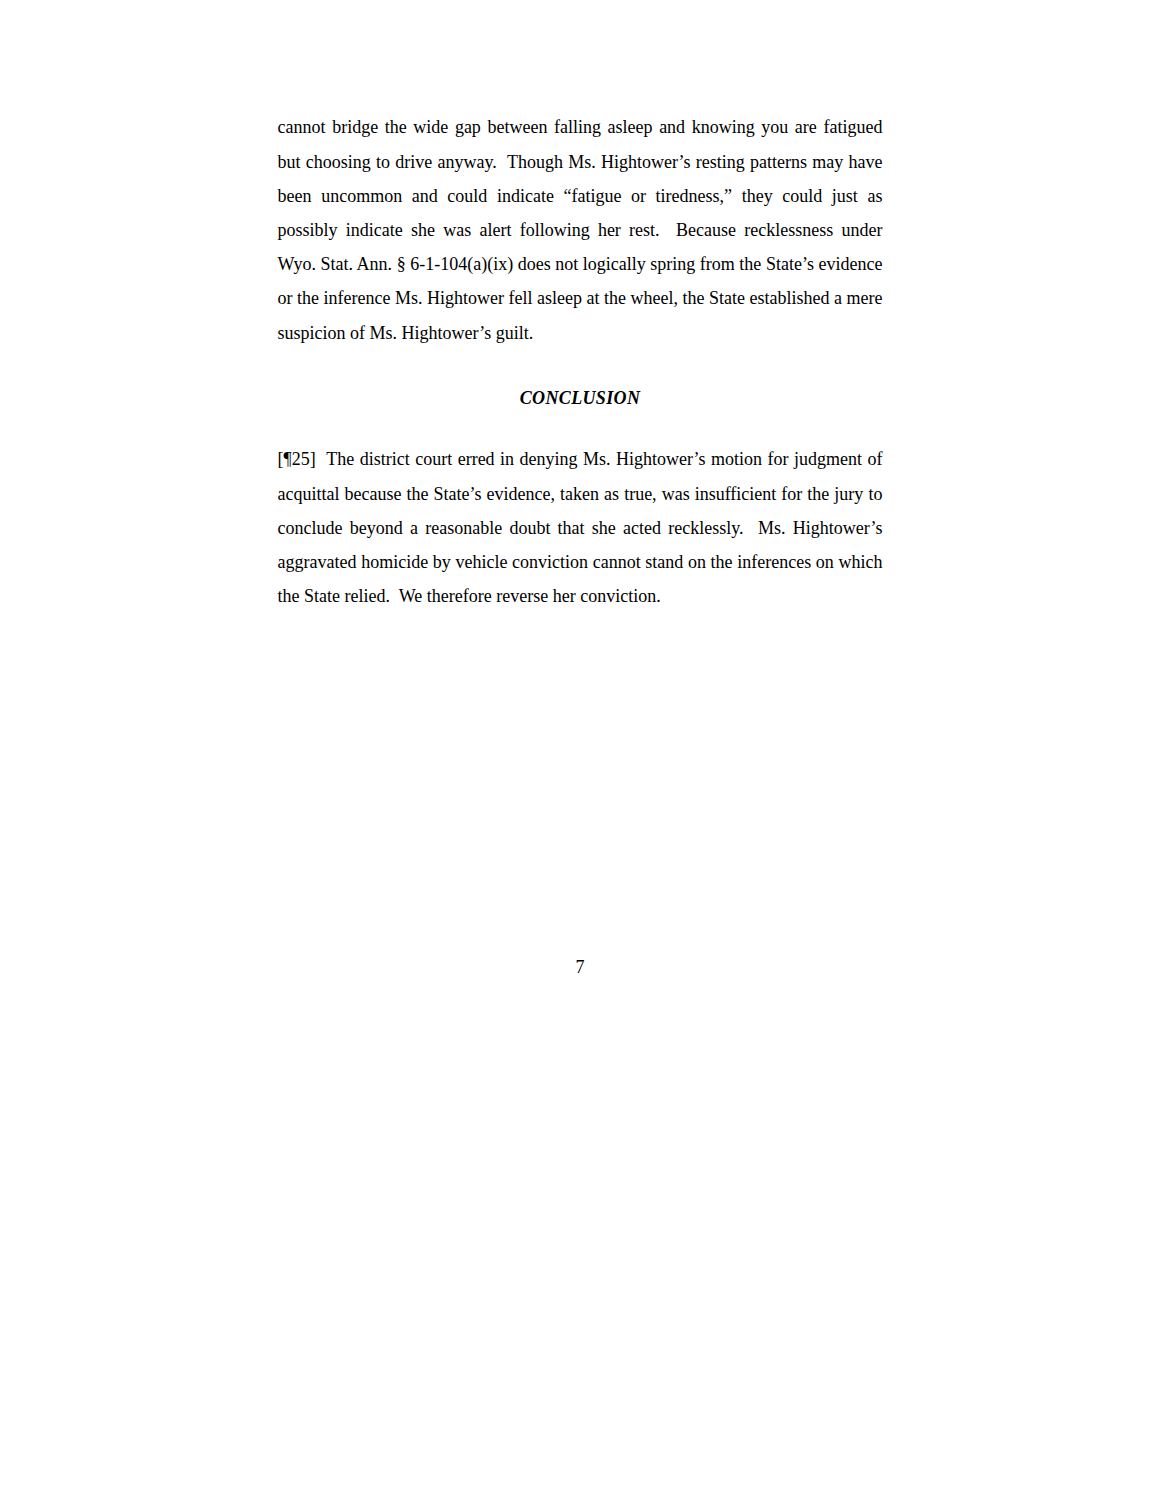cannot bridge the wide gap between falling asleep and knowing you are fatigued but choosing to drive anyway. Though Ms. Hightower’s resting patterns may have been uncommon and could indicate “fatigue or tiredness,” they could just as possibly indicate she was alert following her rest. Because recklessness under Wyo. Stat. Ann. § 6-1-104(a)(ix) does not logically spring from the State’s evidence or the inference Ms. Hightower fell asleep at the wheel, the State established a mere suspicion of Ms. Hightower’s guilt.
CONCLUSION
[¶25] The district court erred in denying Ms. Hightower’s motion for judgment of acquittal because the State’s evidence, taken as true, was insufficient for the jury to conclude beyond a reasonable doubt that she acted recklessly. Ms. Hightower’s aggravated homicide by vehicle conviction cannot stand on the inferences on which the State relied. We therefore reverse her conviction.
7